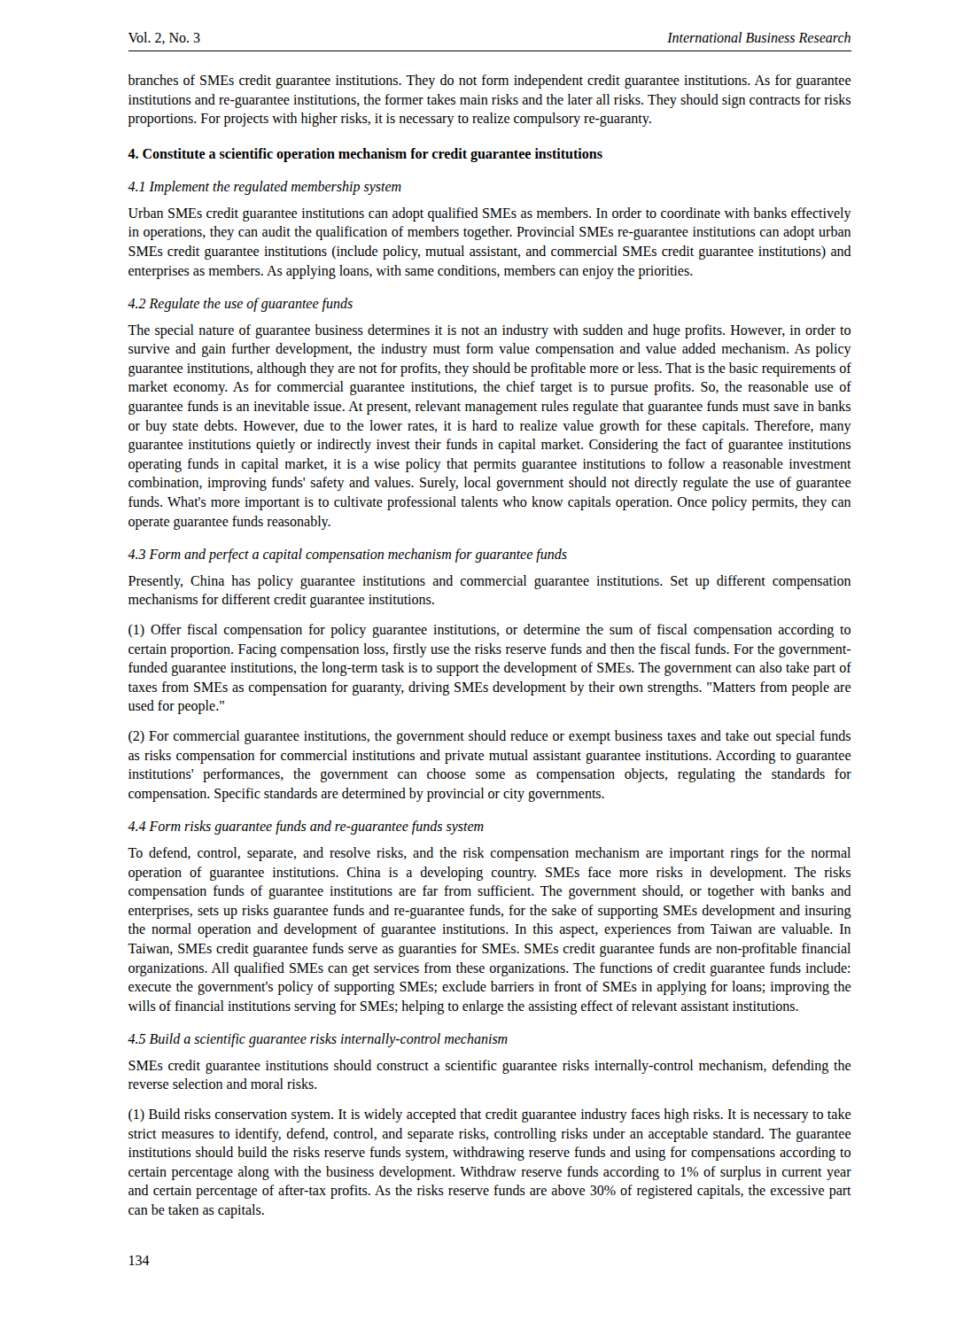Vol. 2, No. 3 International Business Research
branches of SMEs credit guarantee institutions. They do not form independent credit guarantee institutions. As for guarantee institutions and re-guarantee institutions, the former takes main risks and the later all risks. They should sign contracts for risks proportions. For projects with higher risks, it is necessary to realize compulsory re-guaranty.
4. Constitute a scientific operation mechanism for credit guarantee institutions
4.1 Implement the regulated membership system
Urban SMEs credit guarantee institutions can adopt qualified SMEs as members. In order to coordinate with banks effectively in operations, they can audit the qualification of members together. Provincial SMEs re-guarantee institutions can adopt urban SMEs credit guarantee institutions (include policy, mutual assistant, and commercial SMEs credit guarantee institutions) and enterprises as members. As applying loans, with same conditions, members can enjoy the priorities.
4.2 Regulate the use of guarantee funds
The special nature of guarantee business determines it is not an industry with sudden and huge profits. However, in order to survive and gain further development, the industry must form value compensation and value added mechanism. As policy guarantee institutions, although they are not for profits, they should be profitable more or less. That is the basic requirements of market economy. As for commercial guarantee institutions, the chief target is to pursue profits. So, the reasonable use of guarantee funds is an inevitable issue. At present, relevant management rules regulate that guarantee funds must save in banks or buy state debts. However, due to the lower rates, it is hard to realize value growth for these capitals. Therefore, many guarantee institutions quietly or indirectly invest their funds in capital market. Considering the fact of guarantee institutions operating funds in capital market, it is a wise policy that permits guarantee institutions to follow a reasonable investment combination, improving funds' safety and values. Surely, local government should not directly regulate the use of guarantee funds. What's more important is to cultivate professional talents who know capitals operation. Once policy permits, they can operate guarantee funds reasonably.
4.3 Form and perfect a capital compensation mechanism for guarantee funds
Presently, China has policy guarantee institutions and commercial guarantee institutions. Set up different compensation mechanisms for different credit guarantee institutions.
(1) Offer fiscal compensation for policy guarantee institutions, or determine the sum of fiscal compensation according to certain proportion. Facing compensation loss, firstly use the risks reserve funds and then the fiscal funds. For the government-funded guarantee institutions, the long-term task is to support the development of SMEs. The government can also take part of taxes from SMEs as compensation for guaranty, driving SMEs development by their own strengths. "Matters from people are used for people."
(2) For commercial guarantee institutions, the government should reduce or exempt business taxes and take out special funds as risks compensation for commercial institutions and private mutual assistant guarantee institutions. According to guarantee institutions' performances, the government can choose some as compensation objects, regulating the standards for compensation. Specific standards are determined by provincial or city governments.
4.4 Form risks guarantee funds and re-guarantee funds system
To defend, control, separate, and resolve risks, and the risk compensation mechanism are important rings for the normal operation of guarantee institutions. China is a developing country. SMEs face more risks in development. The risks compensation funds of guarantee institutions are far from sufficient. The government should, or together with banks and enterprises, sets up risks guarantee funds and re-guarantee funds, for the sake of supporting SMEs development and insuring the normal operation and development of guarantee institutions. In this aspect, experiences from Taiwan are valuable. In Taiwan, SMEs credit guarantee funds serve as guaranties for SMEs. SMEs credit guarantee funds are non-profitable financial organizations. All qualified SMEs can get services from these organizations. The functions of credit guarantee funds include: execute the government's policy of supporting SMEs; exclude barriers in front of SMEs in applying for loans; improving the wills of financial institutions serving for SMEs; helping to enlarge the assisting effect of relevant assistant institutions.
4.5 Build a scientific guarantee risks internally-control mechanism
SMEs credit guarantee institutions should construct a scientific guarantee risks internally-control mechanism, defending the reverse selection and moral risks.
(1) Build risks conservation system. It is widely accepted that credit guarantee industry faces high risks. It is necessary to take strict measures to identify, defend, control, and separate risks, controlling risks under an acceptable standard. The guarantee institutions should build the risks reserve funds system, withdrawing reserve funds and using for compensations according to certain percentage along with the business development. Withdraw reserve funds according to 1% of surplus in current year and certain percentage of after-tax profits. As the risks reserve funds are above 30% of registered capitals, the excessive part can be taken as capitals.
134